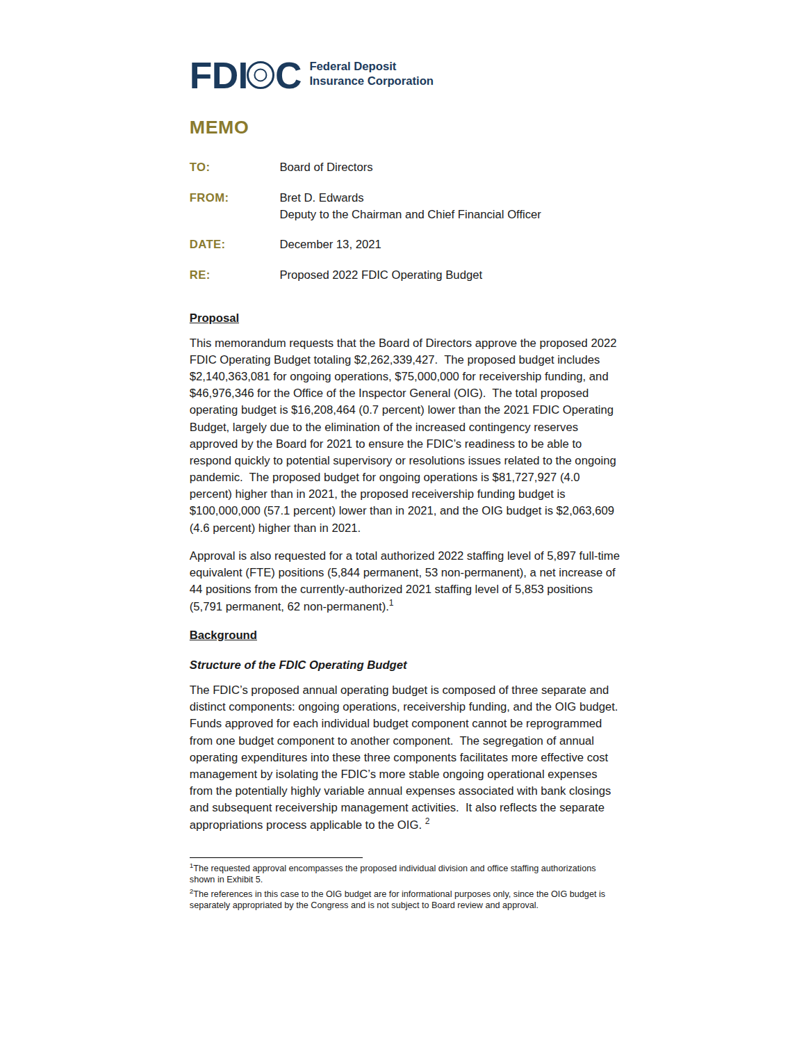FDI C
Federal Deposit
Insurance Corporation
MEMO
| TO: | Board of Directors |
| FROM: | Bret D. Edwards Deputy to the Chairman and Chief Financial Officer |
| DATE: | December 13, 2021 |
| RE: | Proposed 2022 FDIC Operating Budget |
Proposal
This memorandum requests that the Board of Directors approve the proposed 2022 FDIC Operating Budget totaling $2,262,339,427. The proposed budget includes $2,140,363,081 for ongoing operations, $75,000,000 for receivership funding, and $46,976,346 for the Office of the Inspector General (OIG). The total proposed operating budget is $16,208,464 (0.7 percent) lower than the 2021 FDIC Operating Budget, largely due to the elimination of the increased contingency reserves approved by the Board for 2021 to ensure the FDIC’s readiness to be able to respond quickly to potential supervisory or resolutions issues related to the ongoing pandemic. The proposed budget for ongoing operations is $81,727,927 (4.0 percent) higher than in 2021, the proposed receivership funding budget is $100,000,000 (57.1 percent) lower than in 2021, and the OIG budget is $2,063,609 (4.6 percent) higher than in 2021.
Approval is also requested for a total authorized 2022 staffing level of 5,897 full-time equivalent (FTE) positions (5,844 permanent, 53 non-permanent), a net increase of 44 positions from the currently-authorized 2021 staffing level of 5,853 positions (5,791 permanent, 62 non-permanent).1
Background
Structure of the FDIC Operating Budget
The FDIC’s proposed annual operating budget is composed of three separate and distinct components: ongoing operations, receivership funding, and the OIG budget. Funds approved for each individual budget component cannot be reprogrammed from one budget component to another component. The segregation of annual operating expenditures into these three components facilitates more effective cost management by isolating the FDIC’s more stable ongoing operational expenses from the potentially highly variable annual expenses associated with bank closings and subsequent receivership management activities. It also reflects the separate appropriations process applicable to the OIG. 2
1The requested approval encompasses the proposed individual division and office staffing authorizations shown in Exhibit 5.
2The references in this case to the OIG budget are for informational purposes only, since the OIG budget is separately appropriated by the Congress and is not subject to Board review and approval.